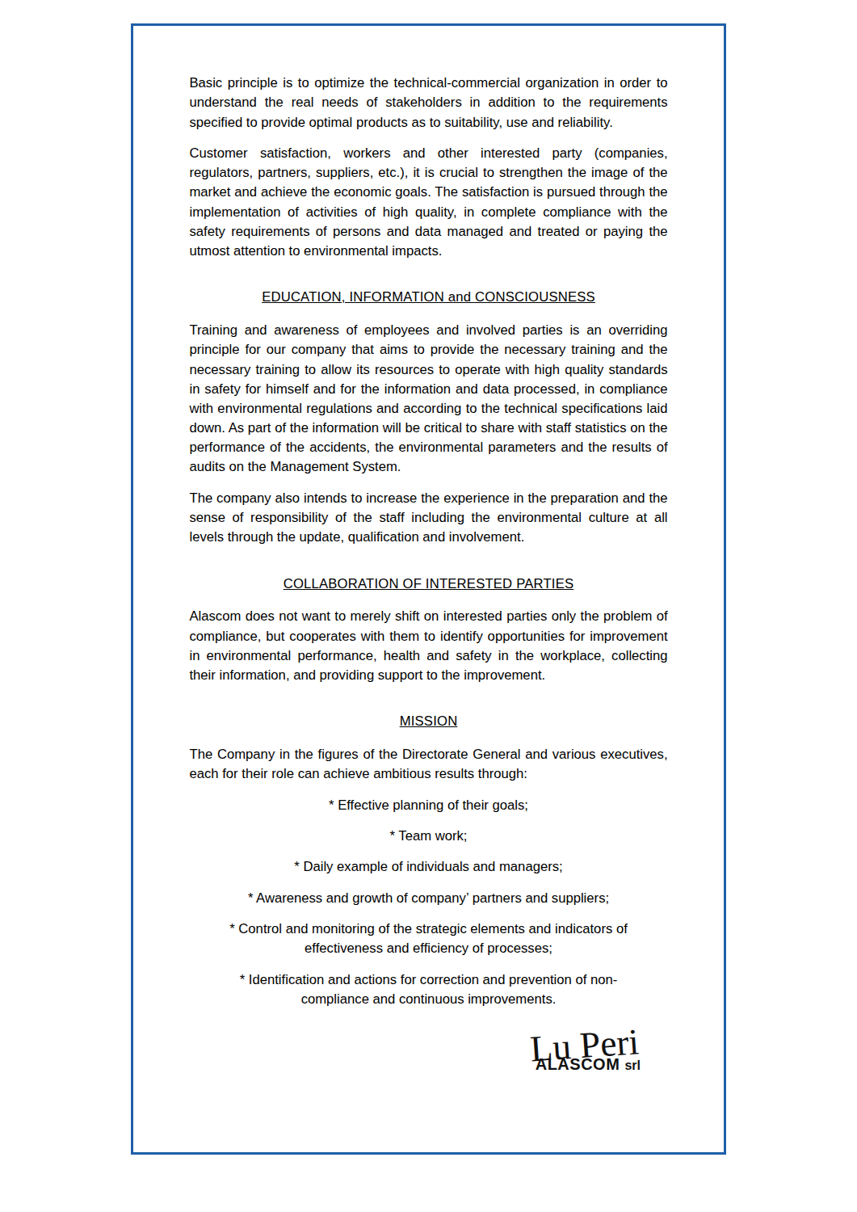Basic principle is to optimize the technical-commercial organization in order to understand the real needs of stakeholders in addition to the requirements specified to provide optimal products as to suitability, use and reliability.
Customer satisfaction, workers and other interested party (companies, regulators, partners, suppliers, etc.), it is crucial to strengthen the image of the market and achieve the economic goals. The satisfaction is pursued through the implementation of activities of high quality, in complete compliance with the safety requirements of persons and data managed and treated or paying the utmost attention to environmental impacts.
EDUCATION, INFORMATION and CONSCIOUSNESS
Training and awareness of employees and involved parties is an overriding principle for our company that aims to provide the necessary training and the necessary training to allow its resources to operate with high quality standards in safety for himself and for the information and data processed, in compliance with environmental regulations and according to the technical specifications laid down. As part of the information will be critical to share with staff statistics on the performance of the accidents, the environmental parameters and the results of audits on the Management System.
The company also intends to increase the experience in the preparation and the sense of responsibility of the staff including the environmental culture at all levels through the update, qualification and involvement.
COLLABORATION OF INTERESTED PARTIES
Alascom does not want to merely shift on interested parties only the problem of compliance, but cooperates with them to identify opportunities for improvement in environmental performance, health and safety in the workplace, collecting their information, and providing support to the improvement.
MISSION
The Company in the figures of the Directorate General and various executives, each for their role can achieve ambitious results through:
* Effective planning of their goals;
* Team work;
* Daily example of individuals and managers;
* Awareness and growth of company’ partners and suppliers;
* Control and monitoring of the strategic elements and indicators of effectiveness and efficiency of processes;
* Identification and actions for correction and prevention of non-compliance and continuous improvements.
Lu Peri ALASCOM srl